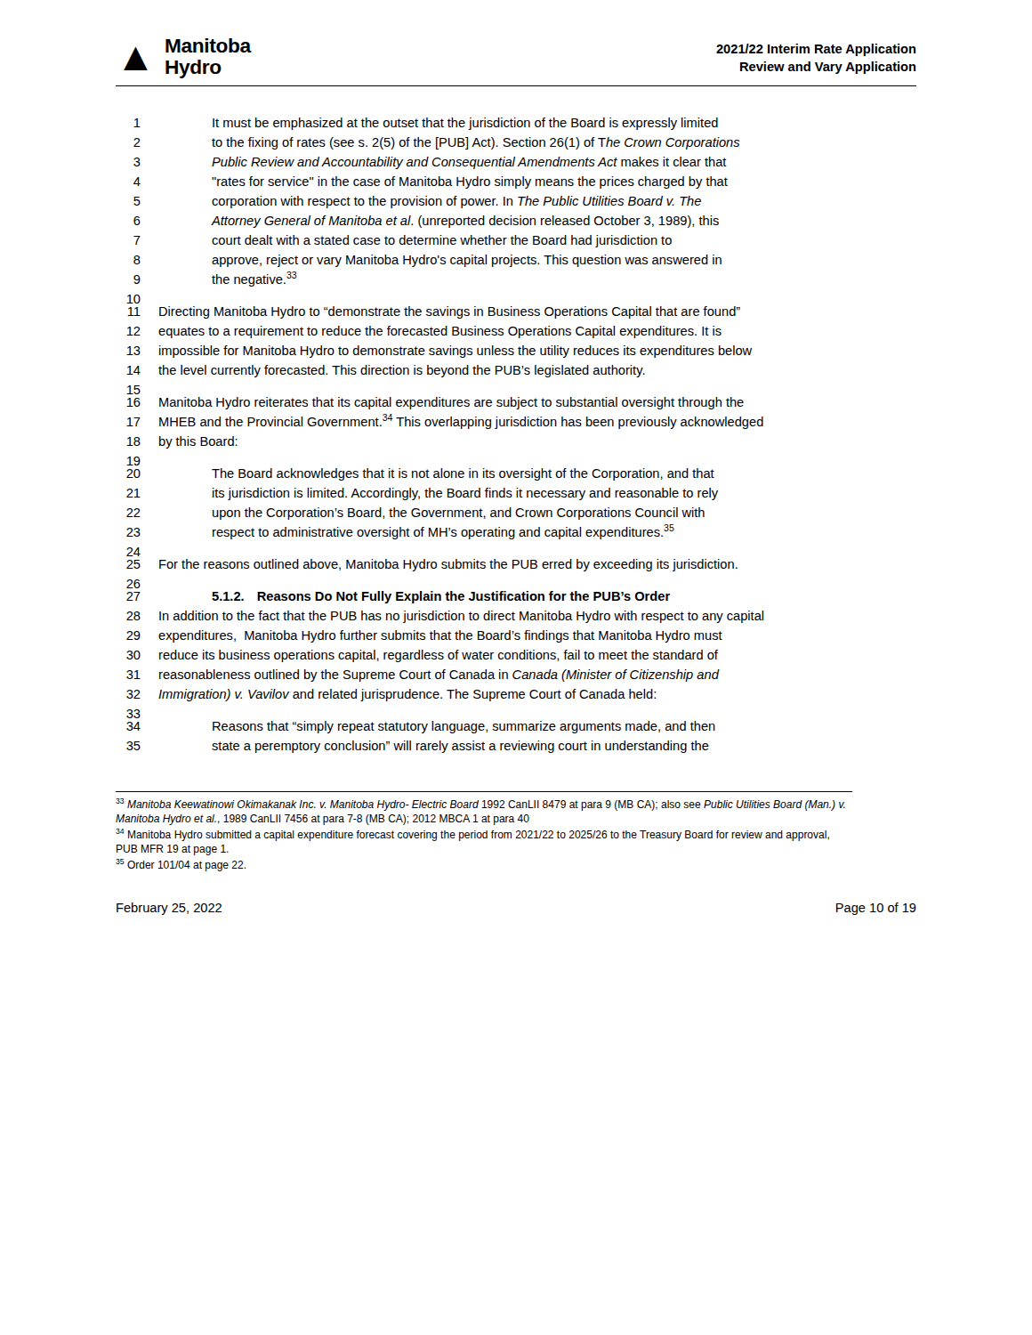▲
Manitoba
Hydro
2021/22 Interim Rate Application
Review and Vary Application
It must be emphasized at the outset that the jurisdiction of the Board is expressly limited
to the fixing of rates (see s. 2(5) of the [PUB] Act). Section 26(1) of The Crown Corporations
Public Review and Accountability and Consequential Amendments Act makes it clear that
"rates for service" in the case of Manitoba Hydro simply means the prices charged by that
corporation with respect to the provision of power. In The Public Utilities Board v. The
Attorney General of Manitoba et al. (unreported decision released October 3, 1989), this
court dealt with a stated case to determine whether the Board had jurisdiction to
approve, reject or vary Manitoba Hydro's capital projects. This question was answered in
the negative.33
Directing Manitoba Hydro to “demonstrate the savings in Business Operations Capital that are found”
equates to a requirement to reduce the forecasted Business Operations Capital expenditures. It is
impossible for Manitoba Hydro to demonstrate savings unless the utility reduces its expenditures below
the level currently forecasted. This direction is beyond the PUB’s legislated authority.
Manitoba Hydro reiterates that its capital expenditures are subject to substantial oversight through the
MHEB and the Provincial Government.34 This overlapping jurisdiction has been previously acknowledged
by this Board:
The Board acknowledges that it is not alone in its oversight of the Corporation, and that
its jurisdiction is limited. Accordingly, the Board finds it necessary and reasonable to rely
upon the Corporation’s Board, the Government, and Crown Corporations Council with
respect to administrative oversight of MH’s operating and capital expenditures.35
For the reasons outlined above, Manitoba Hydro submits the PUB erred by exceeding its jurisdiction.
5.1.2. Reasons Do Not Fully Explain the Justification for the PUB’s Order
In addition to the fact that the PUB has no jurisdiction to direct Manitoba Hydro with respect to any capital
expenditures, Manitoba Hydro further submits that the Board’s findings that Manitoba Hydro must
reduce its business operations capital, regardless of water conditions, fail to meet the standard of
reasonableness outlined by the Supreme Court of Canada in Canada (Minister of Citizenship and
Immigration) v. Vavilov and related jurisprudence. The Supreme Court of Canada held:
Reasons that “simply repeat statutory language, summarize arguments made, and then
state a peremptory conclusion” will rarely assist a reviewing court in understanding the
33 Manitoba Keewatinowi Okimakanak Inc. v. Manitoba Hydro- Electric Board 1992 CanLII 8479 at para 9 (MB CA); also see Public Utilities Board (Man.) v. Manitoba Hydro et al., 1989 CanLII 7456 at para 7-8 (MB CA); 2012 MBCA 1 at para 40
34 Manitoba Hydro submitted a capital expenditure forecast covering the period from 2021/22 to 2025/26 to the Treasury Board for review and approval, PUB MFR 19 at page 1.
35 Order 101/04 at page 22.
February 25, 2022
Page 10 of 19